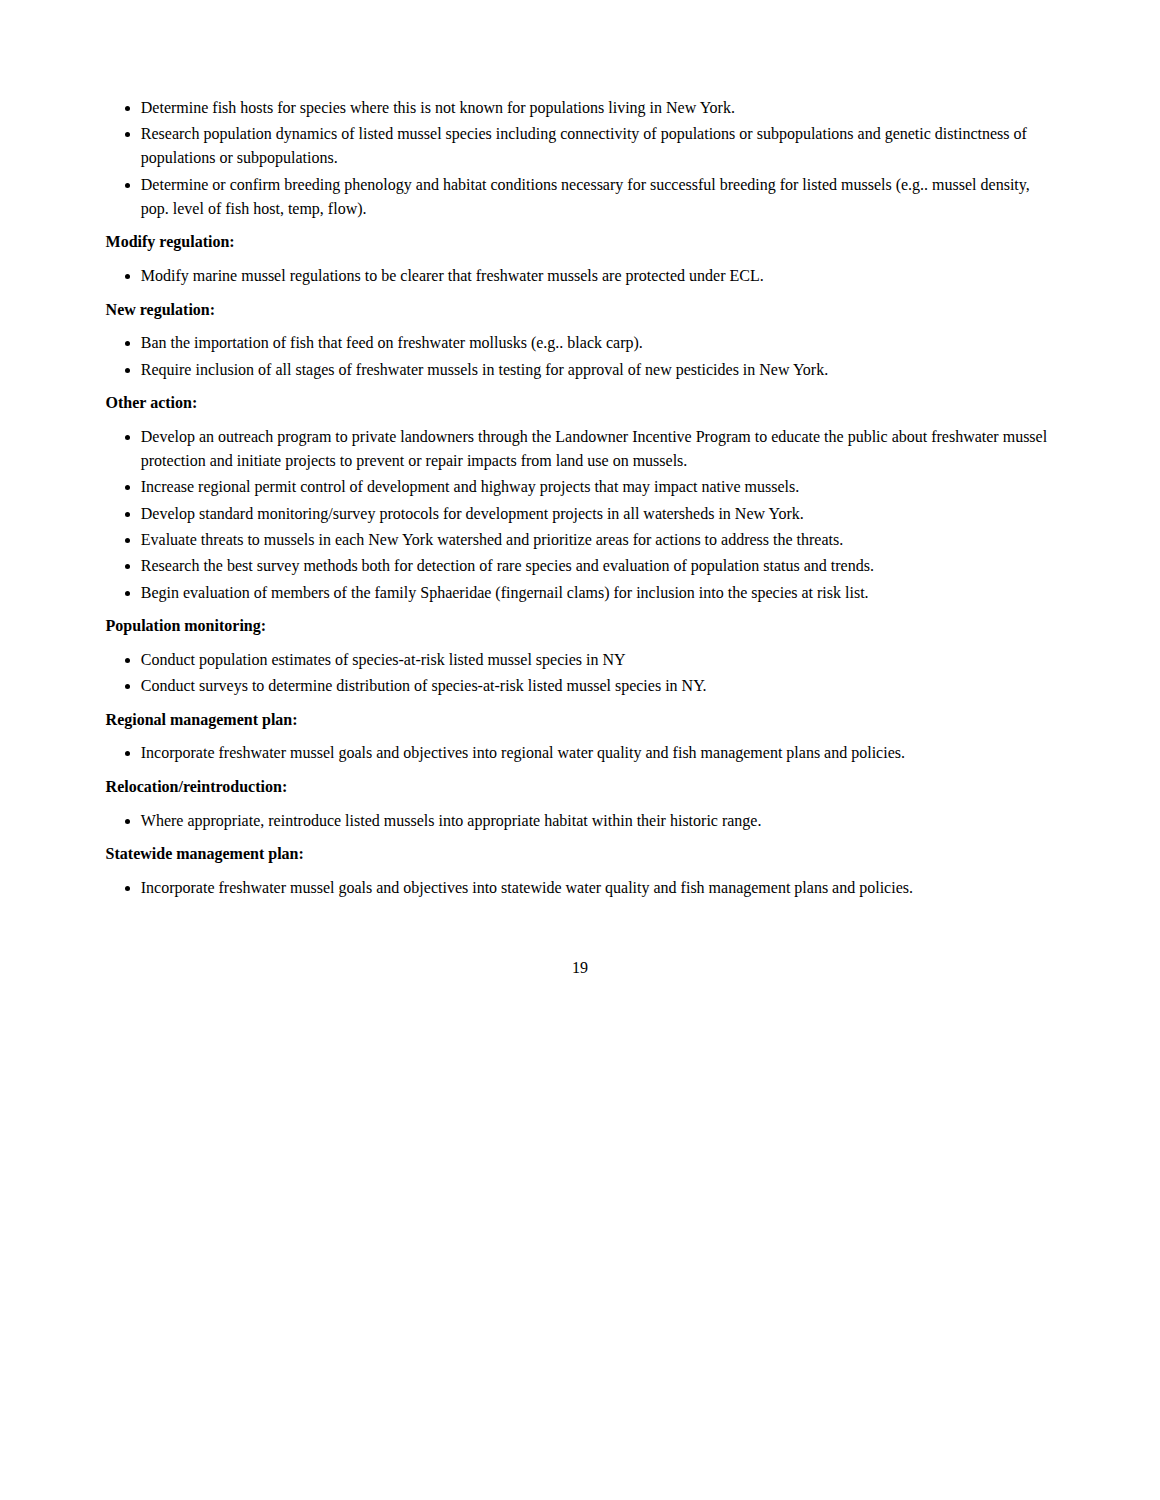Determine fish hosts for species where this is not known for populations living in New York.
Research population dynamics of listed mussel species including connectivity of populations or subpopulations and genetic distinctness of populations or subpopulations.
Determine or confirm breeding phenology and habitat conditions necessary for successful breeding for listed mussels (e.g.. mussel density, pop. level of fish host, temp, flow).
Modify regulation:
Modify marine mussel regulations to be clearer that freshwater mussels are protected under ECL.
New regulation:
Ban the importation of fish that feed on freshwater mollusks (e.g.. black carp).
Require inclusion of all stages of freshwater mussels in testing for approval of new pesticides in New York.
Other action:
Develop an outreach program to private landowners through the Landowner Incentive Program to educate the public about freshwater mussel protection and initiate projects to prevent or repair impacts from land use on mussels.
Increase regional permit control of development and highway projects that may impact native mussels.
Develop standard monitoring/survey protocols for development projects in all watersheds in New York.
Evaluate threats to mussels in each New York watershed and prioritize areas for actions to address the threats.
Research the best survey methods both for detection of rare species and evaluation of population status and trends.
Begin evaluation of members of the family Sphaeridae (fingernail clams) for inclusion into the species at risk list.
Population monitoring:
Conduct population estimates of species-at-risk listed mussel species in NY
Conduct surveys to determine distribution of species-at-risk listed mussel species in NY.
Regional management plan:
Incorporate freshwater mussel goals and objectives into regional water quality and fish management plans and policies.
Relocation/reintroduction:
Where appropriate, reintroduce listed mussels into appropriate habitat within their historic range.
Statewide management plan:
Incorporate freshwater mussel goals and objectives into statewide water quality and fish management plans and policies.
19